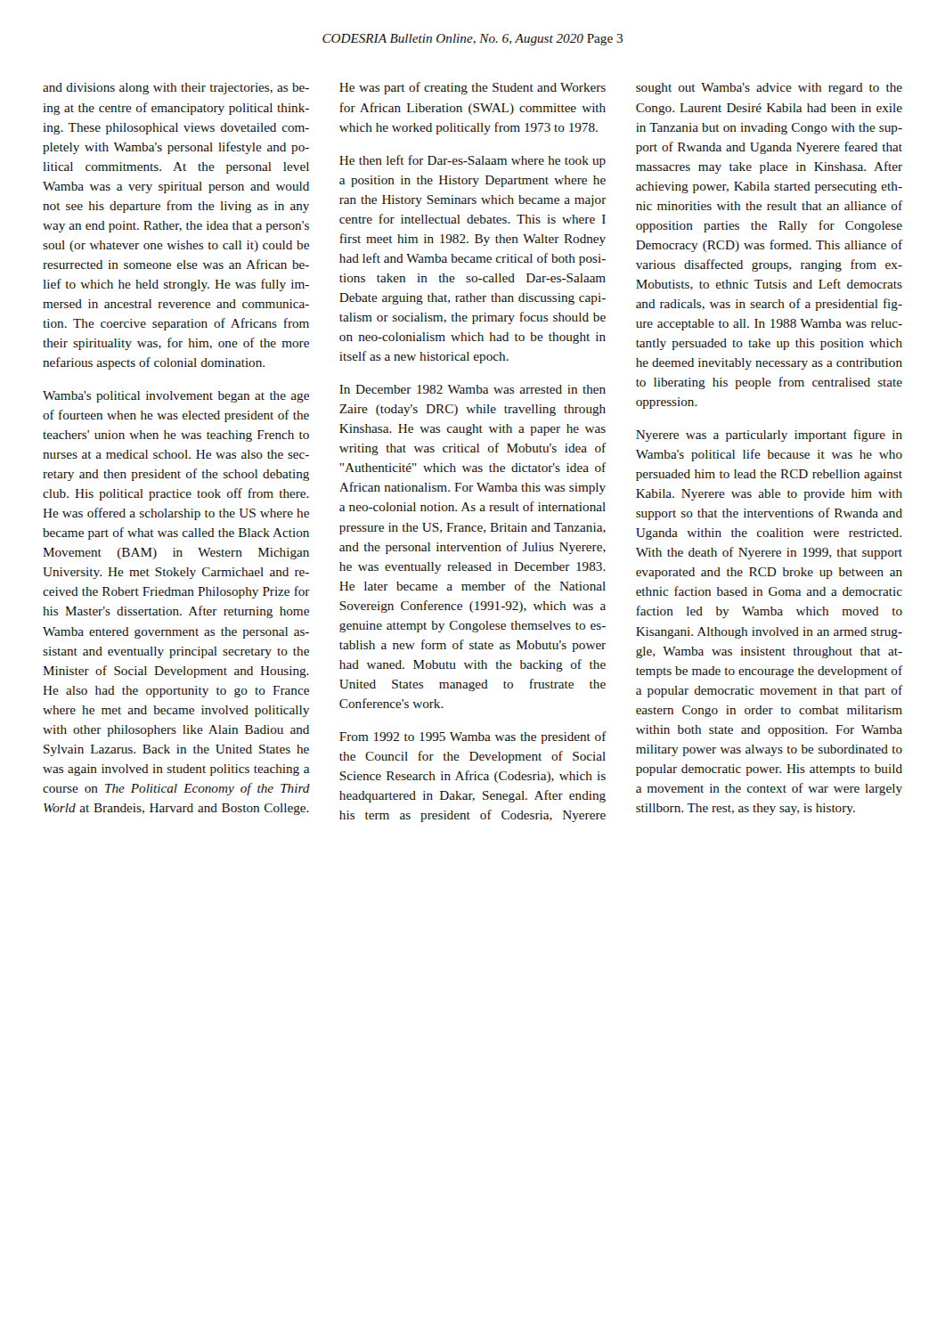CODESRIA Bulletin Online, No. 6, August 2020 Page 3
and divisions along with their trajectories, as being at the centre of emancipatory political thinking. These philosophical views dovetailed completely with Wamba's personal lifestyle and political commitments. At the personal level Wamba was a very spiritual person and would not see his departure from the living as in any way an end point. Rather, the idea that a person's soul (or whatever one wishes to call it) could be resurrected in someone else was an African belief to which he held strongly. He was fully immersed in ancestral reverence and communication. The coercive separation of Africans from their spirituality was, for him, one of the more nefarious aspects of colonial domination.
Wamba's political involvement began at the age of fourteen when he was elected president of the teachers' union when he was teaching French to nurses at a medical school. He was also the secretary and then president of the school debating club. His political practice took off from there. He was offered a scholarship to the US where he became part of what was called the Black Action Movement (BAM) in Western Michigan University. He met Stokely Carmichael and received the Robert Friedman Philosophy Prize for his Master's dissertation. After returning home Wamba entered government as the personal assistant and eventually principal secretary to the Minister of Social Development and Housing. He also had the opportunity to go to France where he met and became involved politically with other philosophers like Alain Badiou and Sylvain Lazarus. Back in the United States he was again involved in student politics teaching a course on The Political Economy of the Third World at Brandeis, Harvard and Boston College. He was part of creating the Student and Workers for African Liberation (SWAL) committee with which he worked politically from 1973 to 1978.
He then left for Dar-es-Salaam where he took up a position in the History Department where he ran the History Seminars which became a major centre for intellectual debates. This is where I first meet him in 1982. By then Walter Rodney had left and Wamba became critical of both positions taken in the so-called Dar-es-Salaam Debate arguing that, rather than discussing capitalism or socialism, the primary focus should be on neo-colonialism which had to be thought in itself as a new historical epoch.
In December 1982 Wamba was arrested in then Zaire (today's DRC) while travelling through Kinshasa. He was caught with a paper he was writing that was critical of Mobutu's idea of "Authenticité" which was the dictator's idea of African nationalism. For Wamba this was simply a neo-colonial notion. As a result of international pressure in the US, France, Britain and Tanzania, and the personal intervention of Julius Nyerere, he was eventually released in December 1983. He later became a member of the National Sovereign Conference (1991-92), which was a genuine attempt by Congolese themselves to establish a new form of state as Mobutu's power had waned. Mobutu with the backing of the United States managed to frustrate the Conference's work.
From 1992 to 1995 Wamba was the president of the Council for the Development of Social Science Research in Africa (Codesria), which is headquartered in Dakar, Senegal. After ending his term as president of Codesria, Nyerere sought out Wamba's advice with regard to the Congo. Laurent Desiré Kabila had been in exile in Tanzania but on invading Congo with the support of Rwanda and Uganda Nyerere feared that massacres may take place in Kinshasa. After achieving power, Kabila started persecuting ethnic minorities with the result that an alliance of opposition parties the Rally for Congolese Democracy (RCD) was formed. This alliance of various disaffected groups, ranging from ex-Mobutists, to ethnic Tutsis and Left democrats and radicals, was in search of a presidential figure acceptable to all. In 1988 Wamba was reluctantly persuaded to take up this position which he deemed inevitably necessary as a contribution to liberating his people from centralised state oppression.
Nyerere was a particularly important figure in Wamba's political life because it was he who persuaded him to lead the RCD rebellion against Kabila. Nyerere was able to provide him with support so that the interventions of Rwanda and Uganda within the coalition were restricted. With the death of Nyerere in 1999, that support evaporated and the RCD broke up between an ethnic faction based in Goma and a democratic faction led by Wamba which moved to Kisangani. Although involved in an armed struggle, Wamba was insistent throughout that attempts be made to encourage the development of a popular democratic movement in that part of eastern Congo in order to combat militarism within both state and opposition. For Wamba military power was always to be subordinated to popular democratic power. His attempts to build a movement in the context of war were largely stillborn. The rest, as they say, is history.